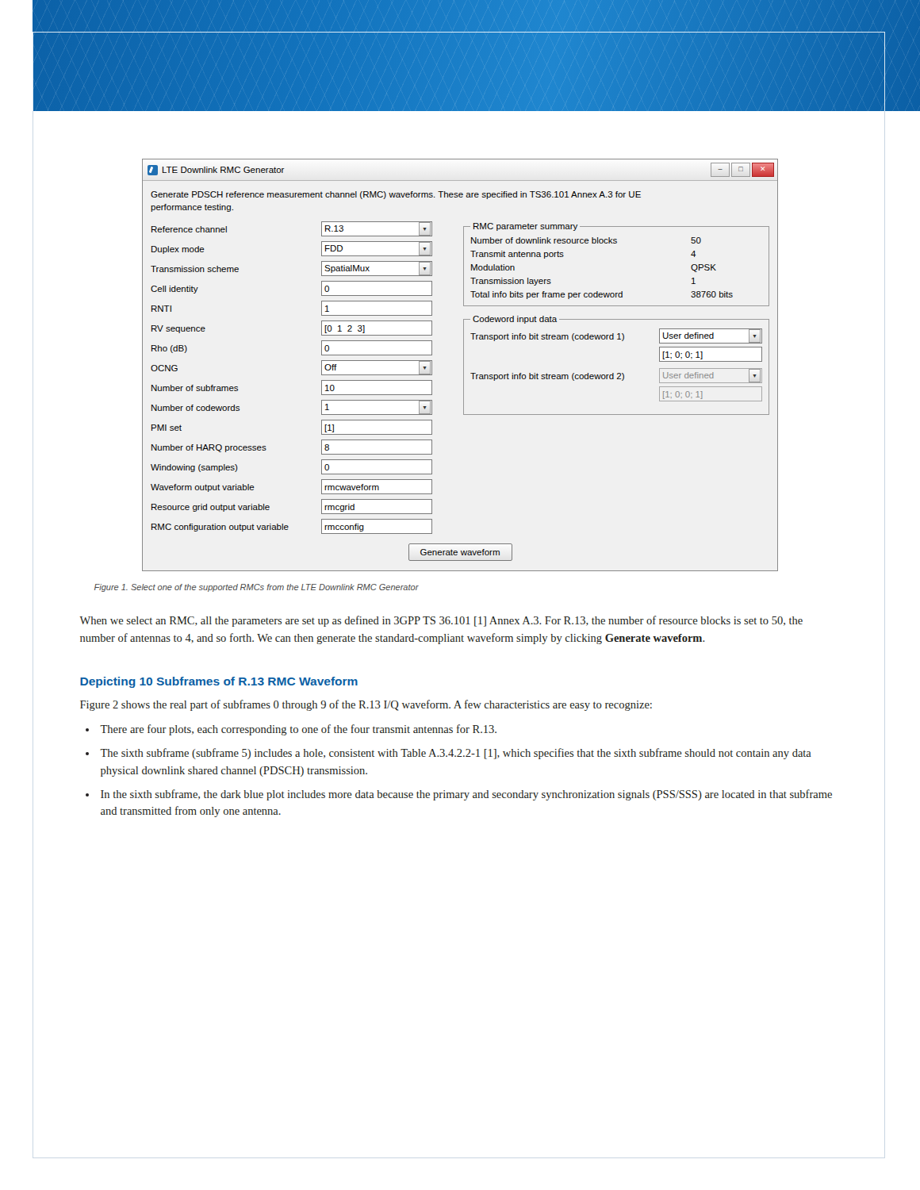LTE Downlink RMC Generator
–
□
✕
Generate PDSCH reference measurement channel (RMC) waveforms. These are specified in TS36.101 Annex A.3 for UE
performance testing.
Reference channel
R.13▼
Duplex mode
FDD▼
Transmission scheme
SpatialMux▼
Cell identity
0
RNTI
1
RV sequence
[0 1 2 3]
Rho (dB)
0
OCNG
Off▼
Number of subframes
10
Number of codewords
1▼
PMI set
[1]
Number of HARQ processes
8
Windowing (samples)
0
Waveform output variable
rmcwaveform
Resource grid output variable
rmcgrid
RMC configuration output variable
rmcconfig
RMC parameter summary
Number of downlink resource blocks 50
Transmit antenna ports 4
Modulation QPSK
Transmission layers 1
Total info bits per frame per codeword 38760 bits
Codeword input data
Transport info bit stream (codeword 1) User defined▼
[1; 0; 0; 1]
Transport info bit stream (codeword 2) User defined▼
[1; 0; 0; 1]
Generate waveform
Figure 1. Select one of the supported RMCs from the LTE Downlink RMC Generator
When we select an RMC, all the parameters are set up as defined in 3GPP TS 36.101 [1] Annex A.3. For R.13, the number of resource blocks is set to 50, the number of antennas to 4, and so forth. We can then generate the standard-compliant waveform simply by clicking Generate waveform.
Depicting 10 Subframes of R.13 RMC Waveform
Figure 2 shows the real part of subframes 0 through 9 of the R.13 I/Q waveform. A few characteristics are easy to recognize:
There are four plots, each corresponding to one of the four transmit antennas for R.13.
The sixth subframe (subframe 5) includes a hole, consistent with Table A.3.4.2.2-1 [1], which specifies that the sixth subframe should not contain any data physical downlink shared channel (PDSCH) transmission.
In the sixth subframe, the dark blue plot includes more data because the primary and secondary synchronization signals (PSS/SSS) are located in that subframe and transmitted from only one antenna.